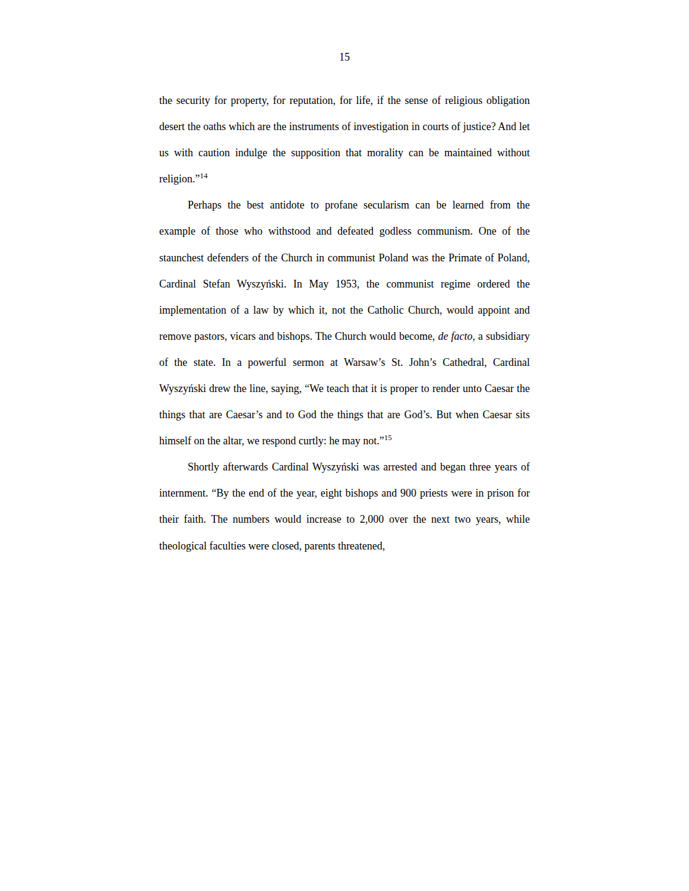15
the security for property, for reputation, for life, if the sense of religious obligation desert the oaths which are the instruments of investigation in courts of justice? And let us with caution indulge the supposition that morality can be maintained without religion.”14
Perhaps the best antidote to profane secularism can be learned from the example of those who withstood and defeated godless communism. One of the staunchest defenders of the Church in communist Poland was the Primate of Poland, Cardinal Stefan Wyszyński. In May 1953, the communist regime ordered the implementation of a law by which it, not the Catholic Church, would appoint and remove pastors, vicars and bishops. The Church would become, de facto, a subsidiary of the state. In a powerful sermon at Warsaw’s St. John’s Cathedral, Cardinal Wyszyński drew the line, saying, “We teach that it is proper to render unto Caesar the things that are Caesar’s and to God the things that are God’s. But when Caesar sits himself on the altar, we respond curtly: he may not.”15
Shortly afterwards Cardinal Wyszyński was arrested and began three years of internment. “By the end of the year, eight bishops and 900 priests were in prison for their faith. The numbers would increase to 2,000 over the next two years, while theological faculties were closed, parents threatened,